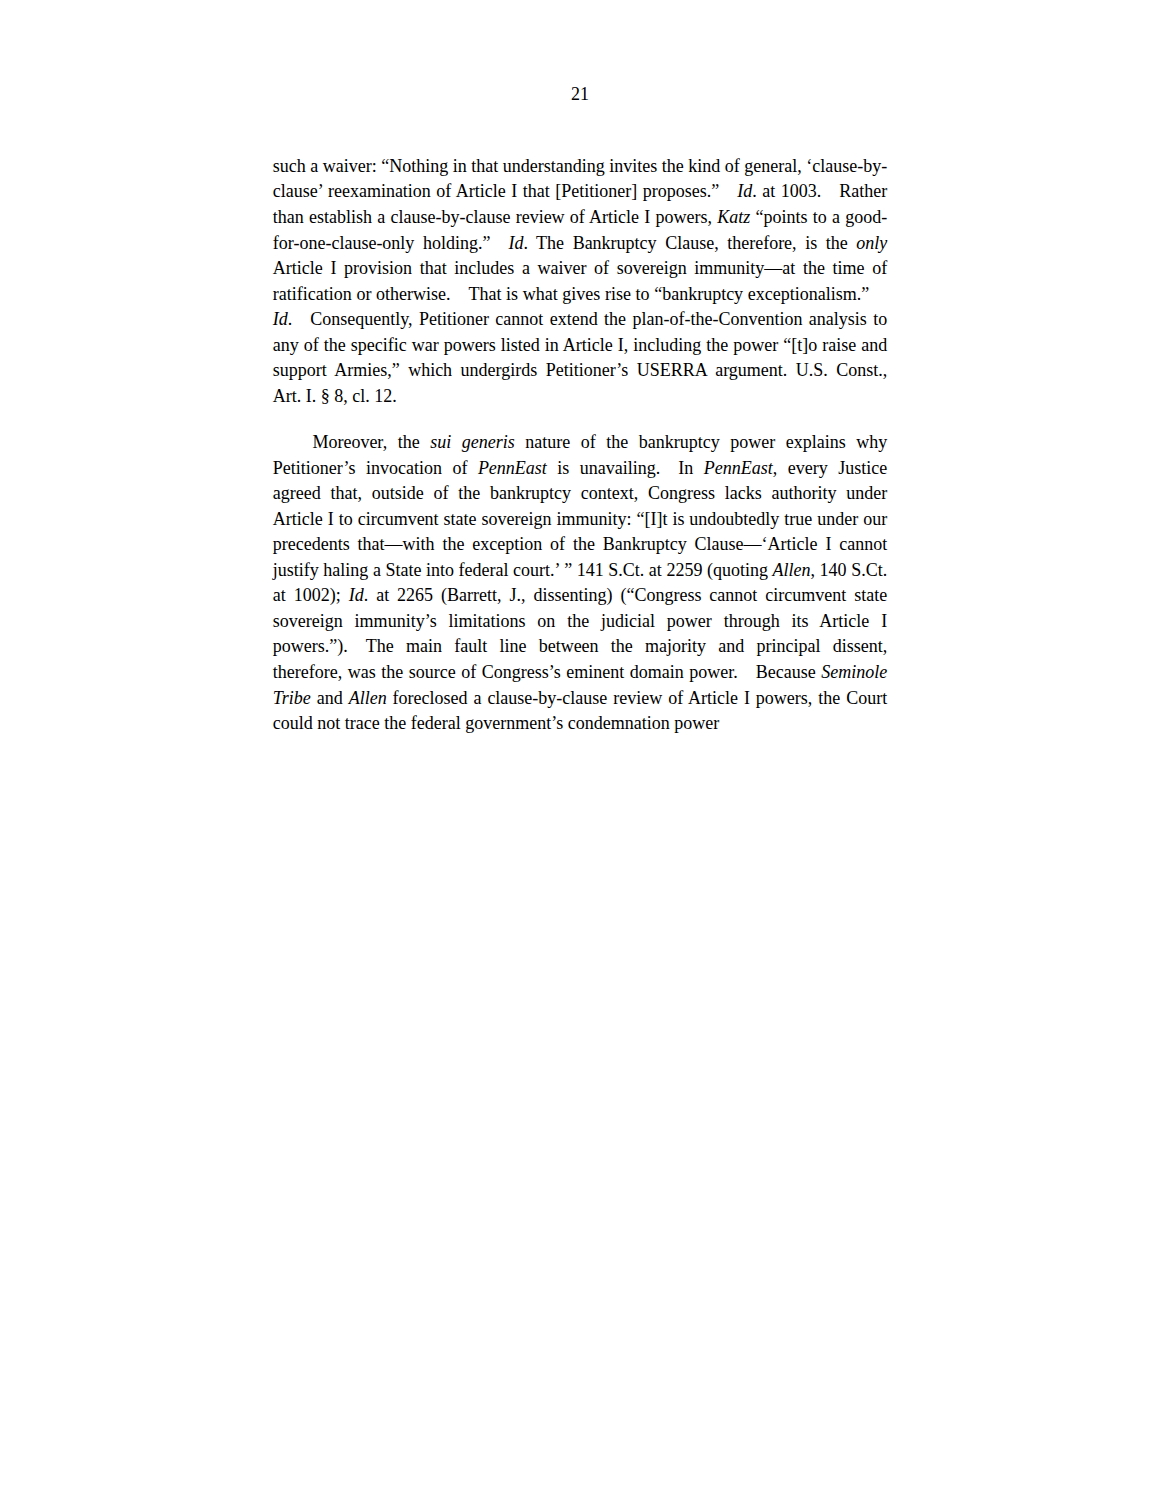21
such a waiver: “Nothing in that understanding invites the kind of general, ‘clause-by-clause’ reexamination of Article I that [Petitioner] proposes.” Id. at 1003. Rather than establish a clause-by-clause review of Article I powers, Katz “points to a good-for-one-clause-only holding.” Id. The Bankruptcy Clause, therefore, is the only Article I provision that includes a waiver of sovereign immunity—at the time of ratification or otherwise. That is what gives rise to “bankruptcy exceptionalism.” Id. Consequently, Petitioner cannot extend the plan-of-the-Convention analysis to any of the specific war powers listed in Article I, including the power “[t]o raise and support Armies,” which undergirds Petitioner’s USERRA argument. U.S. Const., Art. I. § 8, cl. 12.
Moreover, the sui generis nature of the bankruptcy power explains why Petitioner’s invocation of PennEast is unavailing. In PennEast, every Justice agreed that, outside of the bankruptcy context, Congress lacks authority under Article I to circumvent state sovereign immunity: “[I]t is undoubtedly true under our precedents that—with the exception of the Bankruptcy Clause—‘Article I cannot justify haling a State into federal court.’ ” 141 S.Ct. at 2259 (quoting Allen, 140 S.Ct. at 1002); Id. at 2265 (Barrett, J., dissenting) (“Congress cannot circumvent state sovereign immunity’s limitations on the judicial power through its Article I powers.”). The main fault line between the majority and principal dissent, therefore, was the source of Congress’s eminent domain power. Because Seminole Tribe and Allen foreclosed a clause-by-clause review of Article I powers, the Court could not trace the federal government’s condemnation power